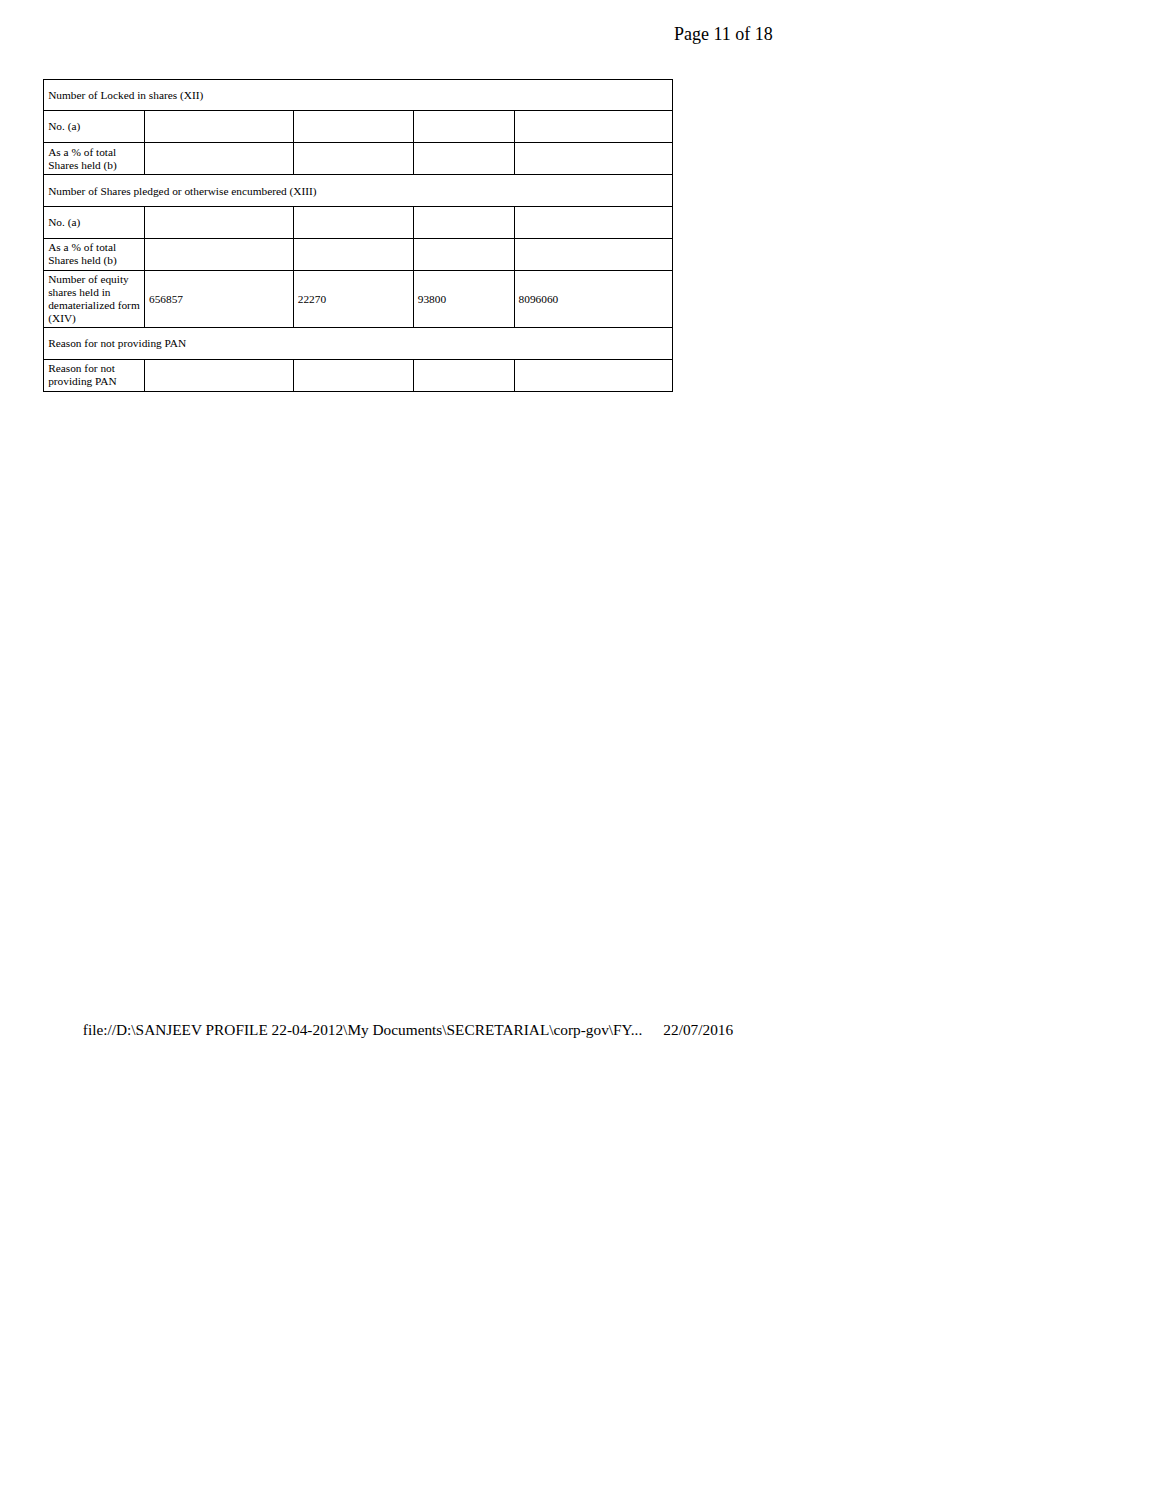Page 11 of 18
| Number of Locked in shares (XII) |
| No. (a) | | | | |
| As a % of total Shares held (b) | | | | |
| Number of Shares pledged or otherwise encumbered (XIII) |
| No. (a) | | | | |
| As a % of total Shares held (b) | | | | |
| Number of equity shares held in dematerialized form (XIV) | 656857 | 22270 | 93800 | 8096060 |
| Reason for not providing PAN |
| Reason for not providing PAN | | | | |
file://D:\SANJEEV PROFILE 22-04-2012\My Documents\SECRETARIAL\corp-gov\FY... 22/07/2016